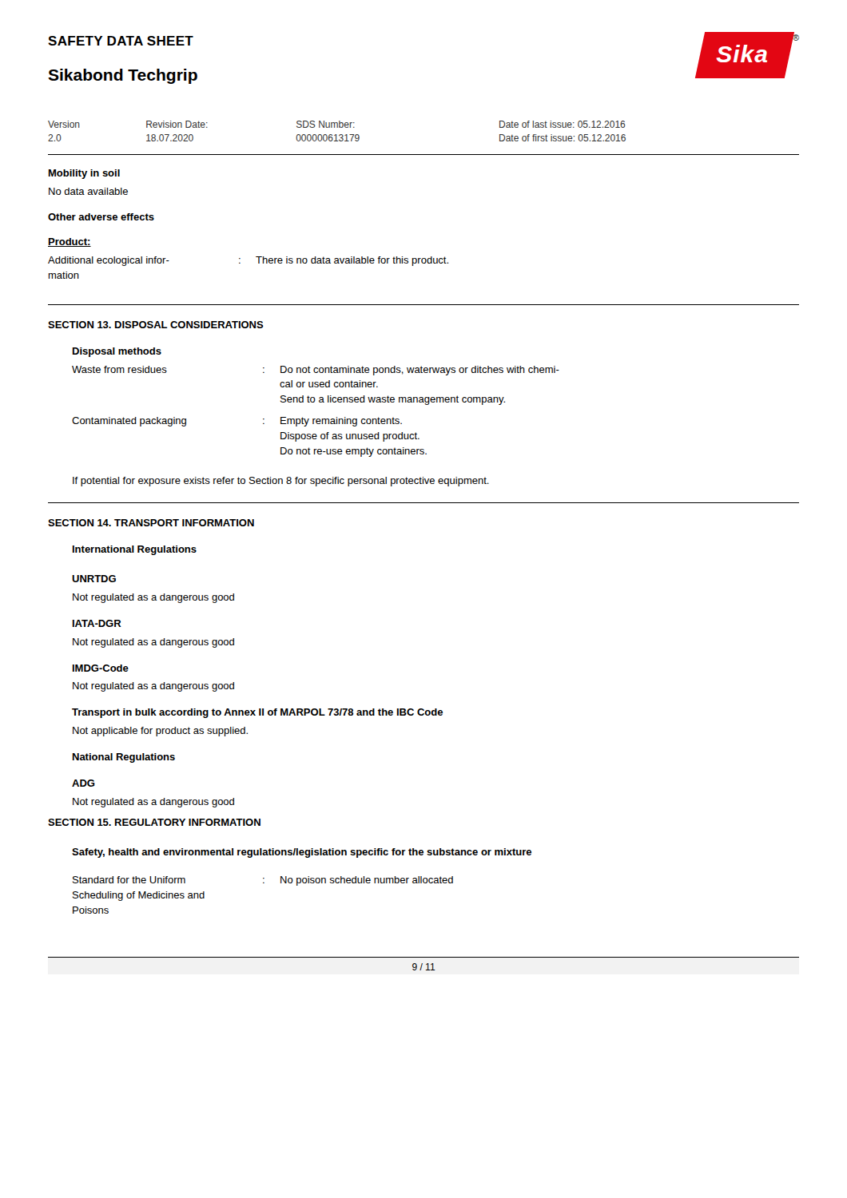SAFETY DATA SHEET
Sikabond Techgrip
Sika
®
| Version 2.0 | Revision Date: 18.07.2020 | SDS Number: 000000613179 | Date of last issue: 05.12.2016 Date of first issue: 05.12.2016 |
Mobility in soil
No data available
Other adverse effects
Product:
| Additional ecological infor- mation | : | There is no data available for this product. |
SECTION 13. DISPOSAL CONSIDERATIONS
Disposal methods
| Waste from residues | : | Do not contaminate ponds, waterways or ditches with chemi- cal or used container. Send to a licensed waste management company. |
| Contaminated packaging | : | Empty remaining contents. Dispose of as unused product. Do not re-use empty containers. |
If potential for exposure exists refer to Section 8 for specific personal protective equipment.
SECTION 14. TRANSPORT INFORMATION
International Regulations
UNRTDG
Not regulated as a dangerous good
IATA-DGR
Not regulated as a dangerous good
IMDG-Code
Not regulated as a dangerous good
Transport in bulk according to Annex II of MARPOL 73/78 and the IBC Code
Not applicable for product as supplied.
National Regulations
ADG
Not regulated as a dangerous good
SECTION 15. REGULATORY INFORMATION
Safety, health and environmental regulations/legislation specific for the substance or mixture
| Standard for the Uniform Scheduling of Medicines and Poisons | : | No poison schedule number allocated |
9 / 11